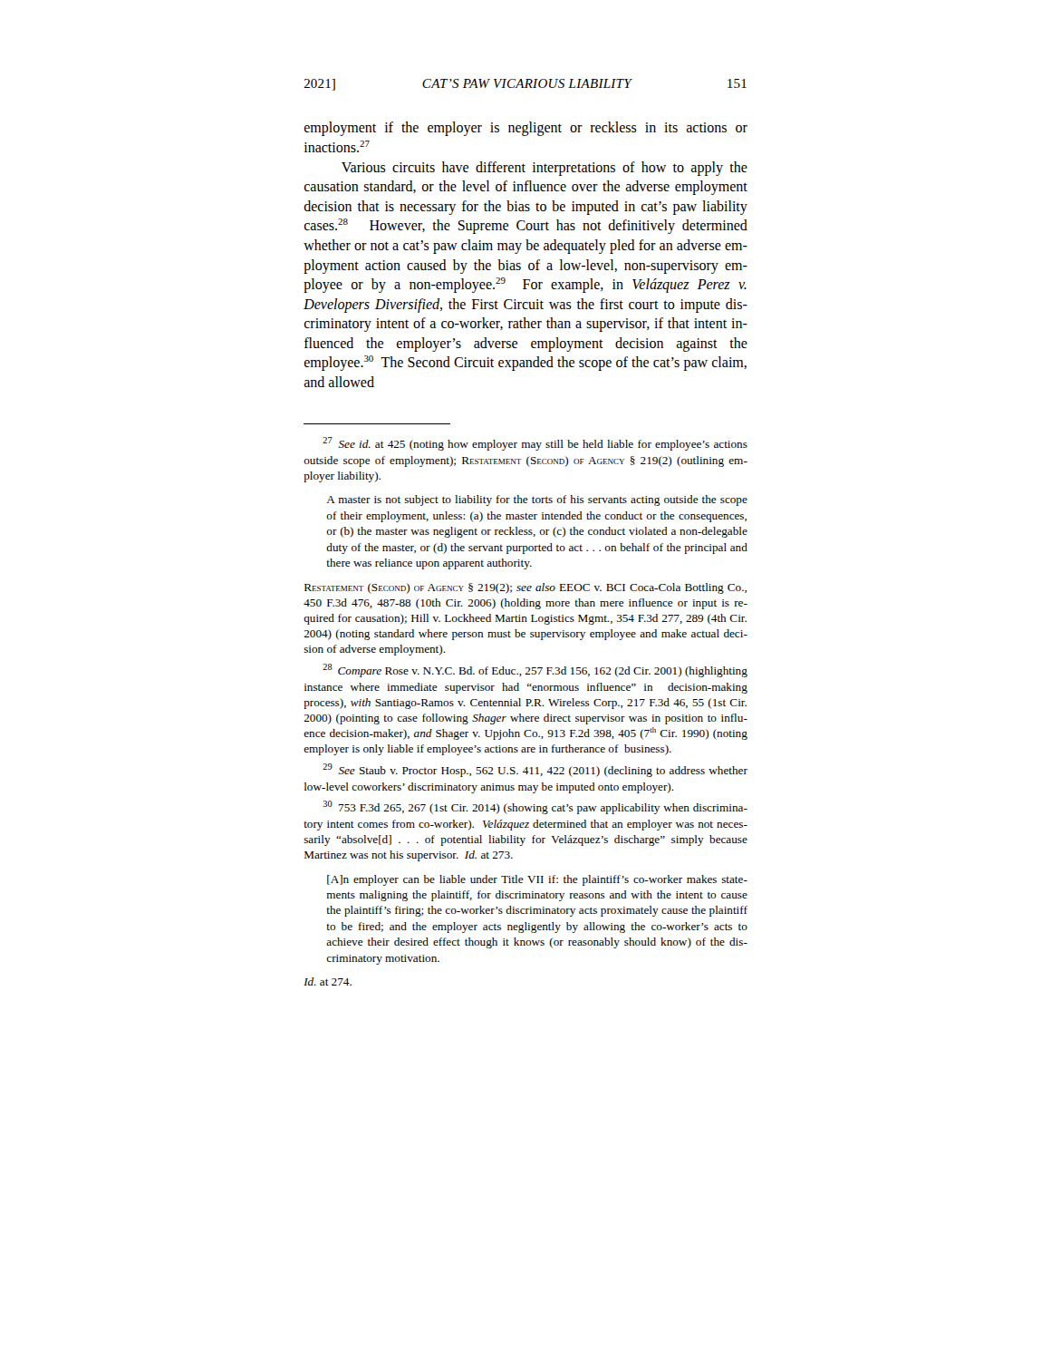2021] Cat’s Paw Vicarious Liability 151
employment if the employer is negligent or reckless in its actions or inactions.27
Various circuits have different interpretations of how to apply the causation standard, or the level of influence over the adverse employment decision that is necessary for the bias to be imputed in cat’s paw liability cases.28 However, the Supreme Court has not definitively determined whether or not a cat’s paw claim may be adequately pled for an adverse employment action caused by the bias of a low-level, non-supervisory employee or by a non-employee.29 For example, in Velázquez Perez v. Developers Diversified, the First Circuit was the first court to impute discriminatory intent of a co-worker, rather than a supervisor, if that intent influenced the employer’s adverse employment decision against the employee.30 The Second Circuit expanded the scope of the cat’s paw claim, and allowed
27 See id. at 425 (noting how employer may still be held liable for employee’s actions outside scope of employment); Restatement (Second) of Agency § 219(2) (outlining employer liability).
A master is not subject to liability for the torts of his servants acting outside the scope of their employment, unless: (a) the master intended the conduct or the consequences, or (b) the master was negligent or reckless, or (c) the conduct violated a non-delegable duty of the master, or (d) the servant purported to act . . . on behalf of the principal and there was reliance upon apparent authority.
Restatement (Second) of Agency § 219(2); see also EEOC v. BCI Coca-Cola Bottling Co., 450 F.3d 476, 487-88 (10th Cir. 2006) (holding more than mere influence or input is required for causation); Hill v. Lockheed Martin Logistics Mgmt., 354 F.3d 277, 289 (4th Cir. 2004) (noting standard where person must be supervisory employee and make actual decision of adverse employment).
28 Compare Rose v. N.Y.C. Bd. of Educ., 257 F.3d 156, 162 (2d Cir. 2001) (highlighting instance where immediate supervisor had “enormous influence” in decision-making process), with Santiago-Ramos v. Centennial P.R. Wireless Corp., 217 F.3d 46, 55 (1st Cir. 2000) (pointing to case following Shager where direct supervisor was in position to influence decision-maker), and Shager v. Upjohn Co., 913 F.2d 398, 405 (7th Cir. 1990) (noting employer is only liable if employee’s actions are in furtherance of business).
29 See Staub v. Proctor Hosp., 562 U.S. 411, 422 (2011) (declining to address whether low-level coworkers’ discriminatory animus may be imputed onto employer).
30 753 F.3d 265, 267 (1st Cir. 2014) (showing cat’s paw applicability when discriminatory intent comes from co-worker). Velázquez determined that an employer was not necessarily “absolve[d] . . . of potential liability for Velázquez’s discharge” simply because Martinez was not his supervisor. Id. at 273.
[A]n employer can be liable under Title VII if: the plaintiff’s co-worker makes statements maligning the plaintiff, for discriminatory reasons and with the intent to cause the plaintiff’s firing; the co-worker’s discriminatory acts proximately cause the plaintiff to be fired; and the employer acts negligently by allowing the co-worker’s acts to achieve their desired effect though it knows (or reasonably should know) of the discriminatory motivation.
Id. at 274.